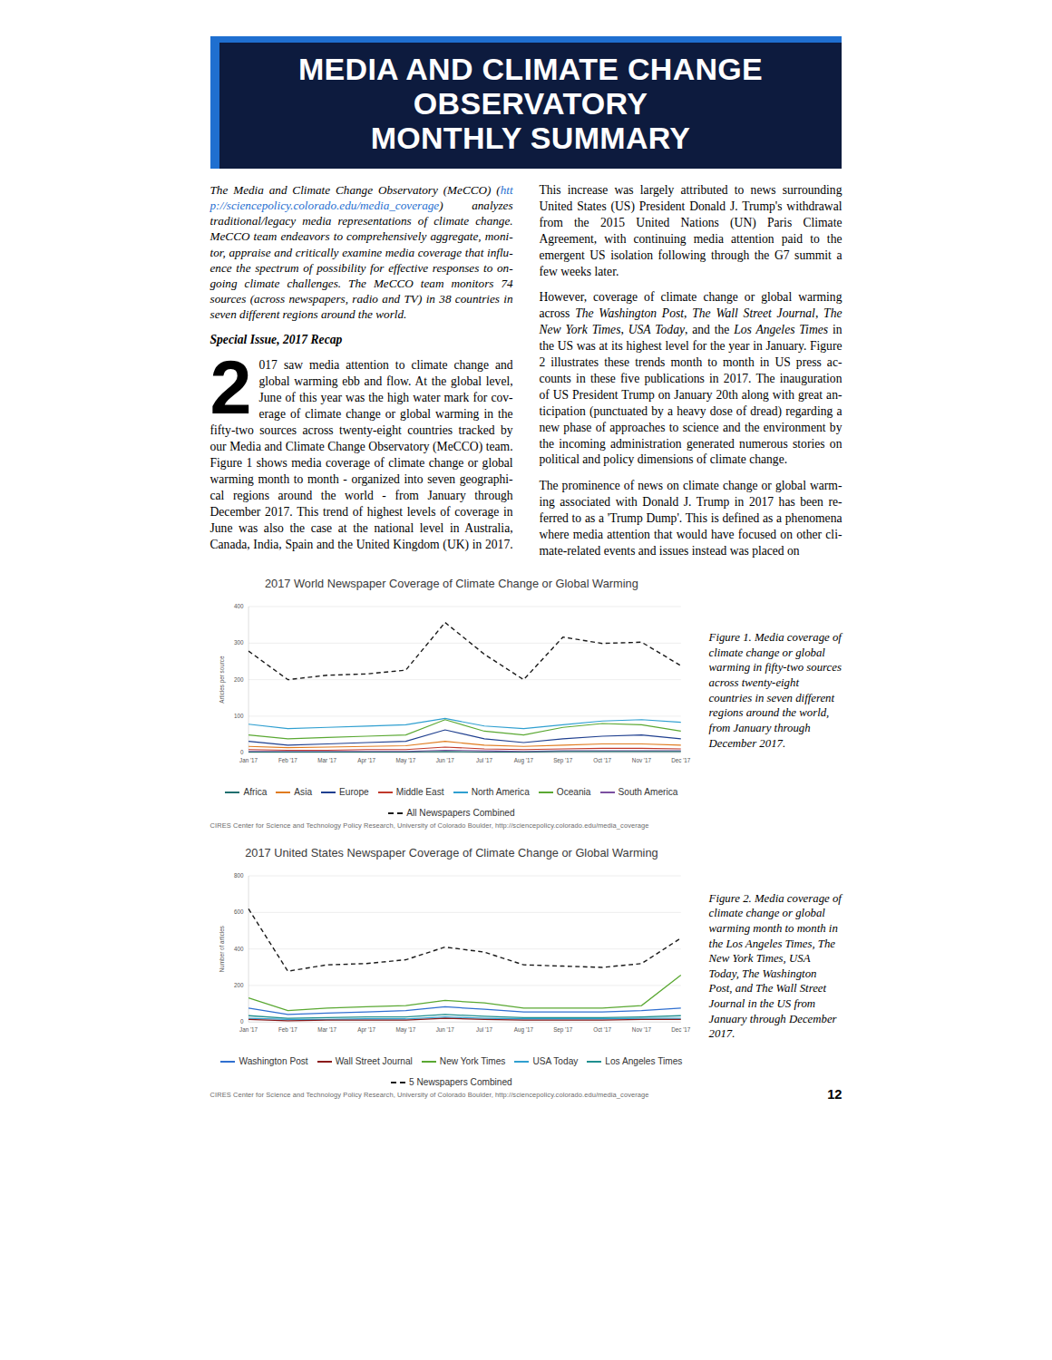MEDIA AND CLIMATE CHANGE OBSERVATORY
MONTHLY SUMMARY
The Media and Climate Change Observatory (MeCCO) (http://sciencepolicy.colorado.edu/media_coverage) analyzes traditional/legacy media representations of climate change. MeCCO team endeavors to comprehensively aggregate, monitor, appraise and critically examine media coverage that influence the spectrum of possibility for effective responses to ongoing climate challenges. The MeCCO team monitors 74 sources (across newspapers, radio and TV) in 38 countries in seven different regions around the world.
Special Issue, 2017 Recap
2017 saw media attention to climate change and global warming ebb and flow. At the global level, June of this year was the high water mark for coverage of climate change or global warming in the fifty-two sources across twenty-eight countries tracked by our Media and Climate Change Observatory (MeCCO) team. Figure 1 shows media coverage of climate change or global warming month to month - organized into seven geographical regions around the world - from January through December 2017. This trend of highest levels of coverage in June was also the case at the national level in Australia, Canada, India, Spain and the United Kingdom (UK) in 2017. This increase was largely attributed to news surrounding United States (US) President Donald J. Trump's withdrawal from the 2015 United Nations (UN) Paris Climate Agreement, with continuing media attention paid to the emergent US isolation following through the G7 summit a few weeks later.
However, coverage of climate change or global warming across The Washington Post, The Wall Street Journal, The New York Times, USA Today, and the Los Angeles Times in the US was at its highest level for the year in January. Figure 2 illustrates these trends month to month in US press accounts in these five publications in 2017. The inauguration of US President Trump on January 20th along with great anticipation (punctuated by a heavy dose of dread) regarding a new phase of approaches to science and the environment by the incoming administration generated numerous stories on political and policy dimensions of climate change.
The prominence of news on climate change or global warming associated with Donald J. Trump in 2017 has been referred to as a 'Trump Dump'. This is defined as a phenomena where media attention that would have focused on other climate-related events and issues instead was placed on
2017 World Newspaper Coverage of Climate Change or Global Warming
0 100 200 300 400 Articles per source Jan '17 Feb '17 Mar '17 Apr '17 May '17 Jun '17 Jul '17 Aug '17 Sep '17 Oct '17 Nov '17 Dec '17
Africa Asia Europe Middle East North America Oceania South America All Newspapers Combined
CIRES Center for Science and Technology Policy Research, University of Colorado Boulder, http://sciencepolicy.colorado.edu/media_coverage
Figure 1. Media coverage of climate change or global warming in fifty-two sources across twenty-eight countries in seven different regions around the world, from January through December 2017.
2017 United States Newspaper Coverage of Climate Change or Global Warming
0 200 400 600 800 Number of articles Jan '17 Feb '17 Mar '17 Apr '17 May '17 Jun '17 Jul '17 Aug '17 Sep '17 Oct '17 Nov '17 Dec '17
Washington Post Wall Street Journal New York Times USA Today Los Angeles Times 5 Newspapers Combined
CIRES Center for Science and Technology Policy Research, University of Colorado Boulder, http://sciencepolicy.colorado.edu/media_coverage
Figure 2. Media coverage of climate change or global warming month to month in the Los Angeles Times, The New York Times, USA Today, The Washington Post, and The Wall Street Journal in the US from January through December 2017.
12